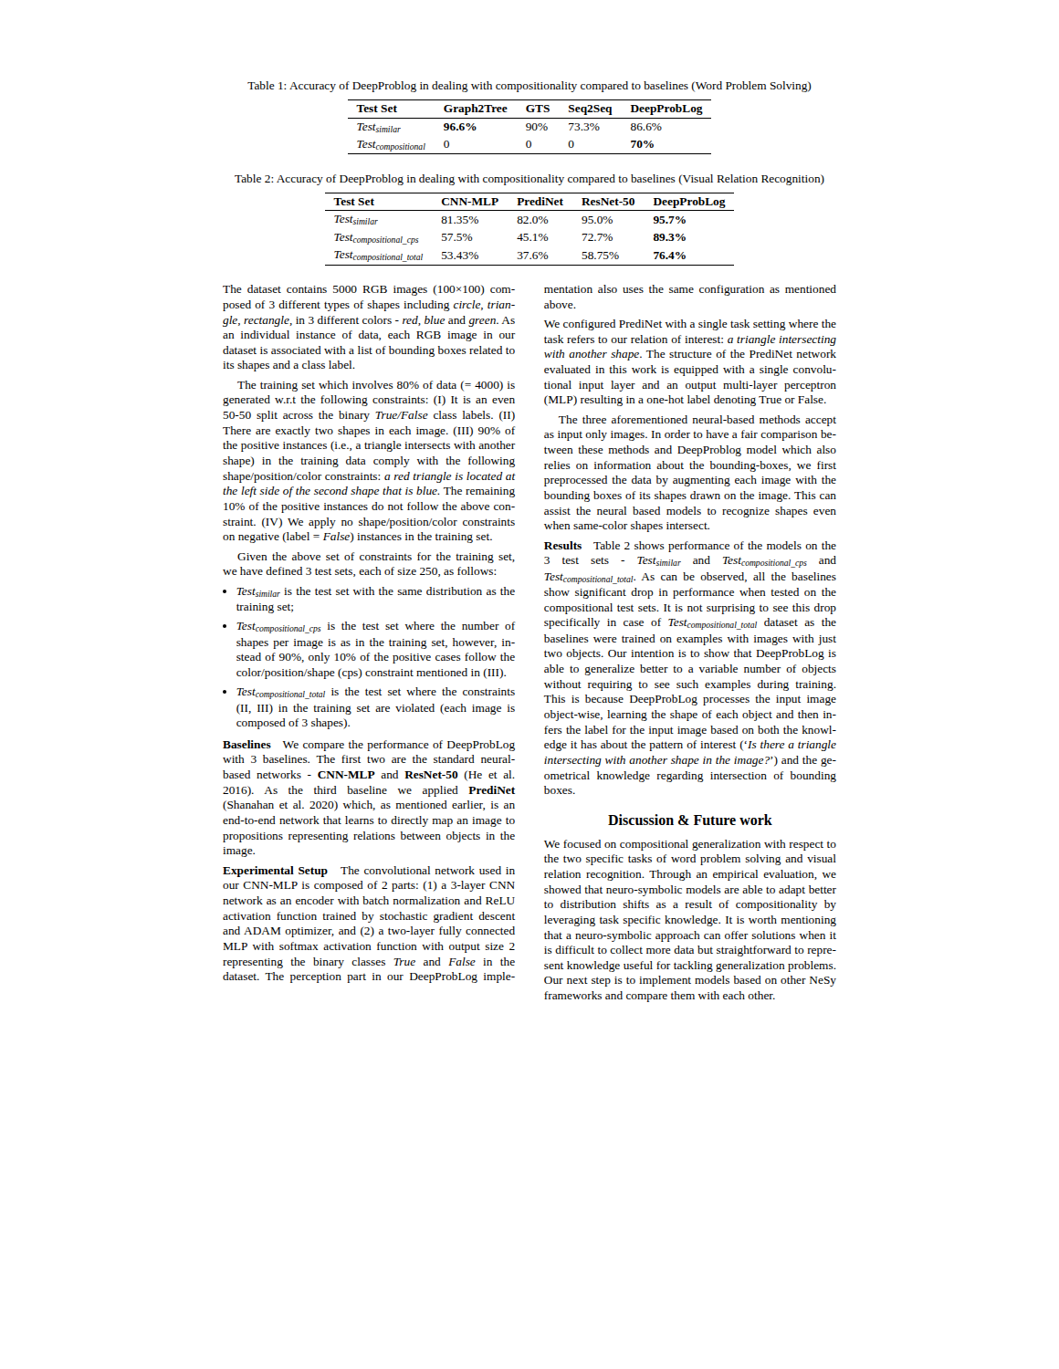Table 1: Accuracy of DeepProblog in dealing with compositionality compared to baselines (Word Problem Solving)
| Test Set | Graph2Tree | GTS | Seq2Seq | DeepProbLog |
| --- | --- | --- | --- | --- |
| Test similar | 96.6% | 90% | 73.3% | 86.6% |
| Test compositional | 0 | 0 | 0 | 70% |
Table 2: Accuracy of DeepProblog in dealing with compositionality compared to baselines (Visual Relation Recognition)
| Test Set | CNN-MLP | PrediNet | ResNet-50 | DeepProbLog |
| --- | --- | --- | --- | --- |
| Test similar | 81.35% | 82.0% | 95.0% | 95.7% |
| Test compositional_cps | 57.5% | 45.1% | 72.7% | 89.3% |
| Test compositional_total | 53.43% | 37.6% | 58.75% | 76.4% |
The dataset contains 5000 RGB images (100×100) composed of 3 different types of shapes including circle, triangle, rectangle, in 3 different colors - red, blue and green. As an individual instance of data, each RGB image in our dataset is associated with a list of bounding boxes related to its shapes and a class label.
The training set which involves 80% of data (= 4000) is generated w.r.t the following constraints: (I) It is an even 50-50 split across the binary True/False class labels. (II) There are exactly two shapes in each image. (III) 90% of the positive instances (i.e., a triangle intersects with another shape) in the training data comply with the following shape/position/color constraints: a red triangle is located at the left side of the second shape that is blue. The remaining 10% of the positive instances do not follow the above constraint. (IV) We apply no shape/position/color constraints on negative (label = False) instances in the training set.
Given the above set of constraints for the training set, we have defined 3 test sets, each of size 250, as follows:
Testsimilar is the test set with the same distribution as the training set;
Testcompositional_cps is the test set where the number of shapes per image is as in the training set, however, instead of 90%, only 10% of the positive cases follow the color/position/shape (cps) constraint mentioned in (III).
Testcompositional_total is the test set where the constraints (II, III) in the training set are violated (each image is composed of 3 shapes).
Baselines We compare the performance of DeepProbLog with 3 baselines. The first two are the standard neural-based networks - CNN-MLP and ResNet-50 (He et al. 2016). As the third baseline we applied PrediNet (Shanahan et al. 2020) which, as mentioned earlier, is an end-to-end network that learns to directly map an image to propositions representing relations between objects in the image.
Experimental Setup The convolutional network used in our CNN-MLP is composed of 2 parts: (1) a 3-layer CNN network as an encoder with batch normalization and ReLU activation function trained by stochastic gradient descent and ADAM optimizer, and (2) a two-layer fully connected MLP with softmax activation function with output size 2 representing the binary classes True and False in the dataset. The perception part in our DeepProbLog implementation also uses the same configuration as mentioned above.
We configured PrediNet with a single task setting where the task refers to our relation of interest: a triangle intersecting with another shape. The structure of the PrediNet network evaluated in this work is equipped with a single convolutional input layer and an output multi-layer perceptron (MLP) resulting in a one-hot label denoting True or False.
The three aforementioned neural-based methods accept as input only images. In order to have a fair comparison between these methods and DeepProblog model which also relies on information about the bounding-boxes, we first preprocessed the data by augmenting each image with the bounding boxes of its shapes drawn on the image. This can assist the neural based models to recognize shapes even when same-color shapes intersect.
Results Table 2 shows performance of the models on the 3 test sets - Testsimilar and Testcompositional_cps and Testcompositional_total. As can be observed, all the baselines show significant drop in performance when tested on the compositional test sets. It is not surprising to see this drop specifically in case of Testcompositional_total dataset as the baselines were trained on examples with images with just two objects. Our intention is to show that DeepProbLog is able to generalize better to a variable number of objects without requiring to see such examples during training. This is because DeepProbLog processes the input image object-wise, learning the shape of each object and then infers the label for the input image based on both the knowledge it has about the pattern of interest (‘Is there a triangle intersecting with another shape in the image?’) and the geometrical knowledge regarding intersection of bounding boxes.
Discussion & Future work
We focused on compositional generalization with respect to the two specific tasks of word problem solving and visual relation recognition. Through an empirical evaluation, we showed that neuro-symbolic models are able to adapt better to distribution shifts as a result of compositionality by leveraging task specific knowledge. It is worth mentioning that a neuro-symbolic approach can offer solutions when it is difficult to collect more data but straightforward to represent knowledge useful for tackling generalization problems. Our next step is to implement models based on other NeSy frameworks and compare them with each other.